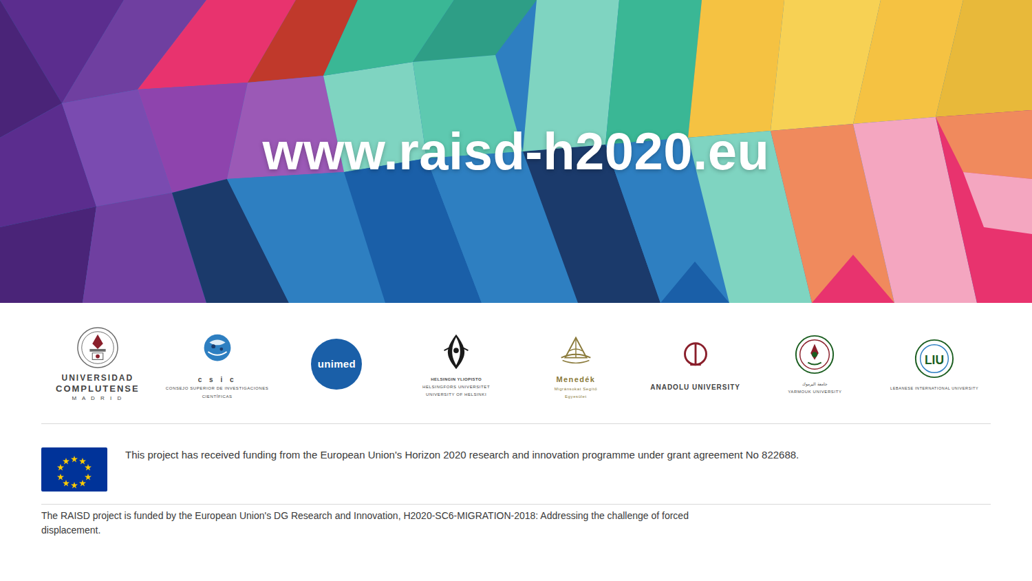www.raisd-h2020.eu
UNIVERSIDAD COMPLUTENSE M A D R I D
c s i c CONSEJO SUPERIOR DE INVESTIGACIONES CIENTÍFICAS
unimed
HELSINGIN YLIOPISTO HELSINGFORS UNIVERSITET
UNIVERSITY OF HELSINKI
Menedék Migránsokat Segítő
Egyesület
ANADOLU UNIVERSITY
جامعة اليرموك
YARMOUK UNIVERSITY
LIU
LEBANESE INTERNATIONAL UNIVERSITY
This project has received funding from the European Union's Horizon 2020 research and innovation programme under grant agreement No 822688.
The RAISD project is funded by the European Union's DG Research and Innovation, H2020-SC6-MIGRATION-2018: Addressing the challenge of forced displacement.